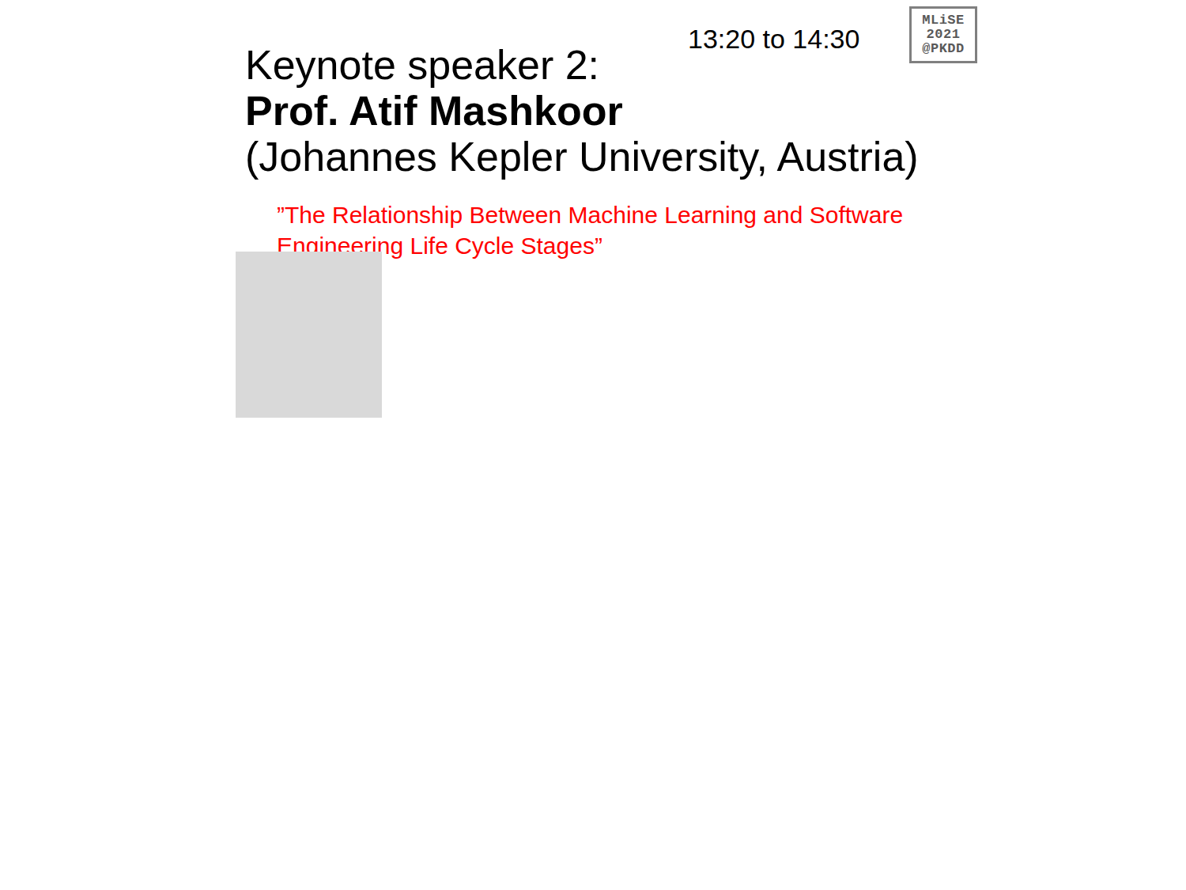MLiSE 2021 @PKDD
13:20 to 14:30
Keynote speaker 2:
Prof. Atif Mashkoor
(Johannes Kepler University, Austria)
”The Relationship Between Machine Learning and Software Engineering Life Cycle Stages”